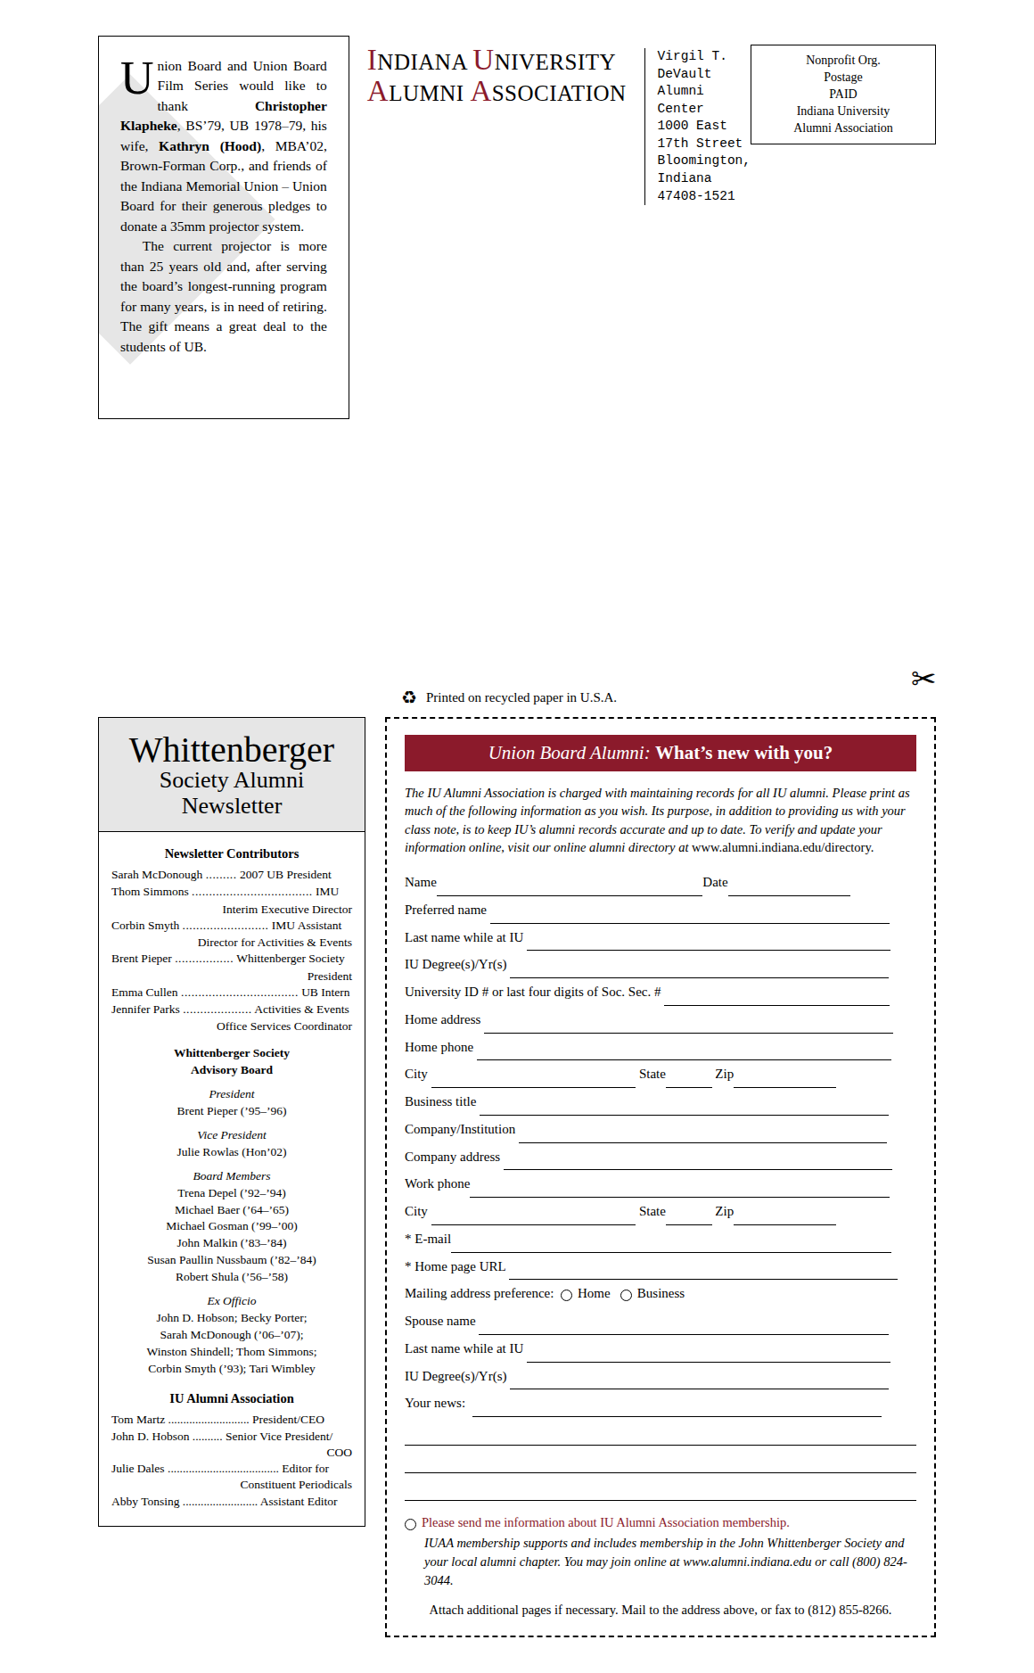Union Board and Union Board Film Series would like to thank Christopher Klapheke, BS’79, UB 1978–79, his wife, Kathryn (Hood), MBA’02, Brown-Forman Corp., and friends of the Indiana Memorial Union – Union Board for their generous pledges to donate a 35mm projector system.
The current projector is more than 25 years old and, after serving the board’s longest-running program for many years, is in need of retiring. The gift means a great deal to the students of UB.
INDIANA UNIVERSITY ALUMNI ASSOCIATION
Virgil T. DeVault Alumni Center
1000 East 17th Street
Bloomington, Indiana 47408-1521
Nonprofit Org.
Postage
PAID
Indiana University
Alumni Association
♻ Printed on recycled paper in U.S.A. ✂
Whittenberger Society Alumni Newsletter
Newsletter Contributors
Sarah McDonough ......... 2007 UB President Thom Simmons ................................... IMU Interim Executive Director Corbin Smyth ......................... IMU Assistant Director for Activities & Events Brent Pieper ................. Whittenberger Society President Emma Cullen .................................. UB Intern Jennifer Parks .................... Activities & Events Office Services Coordinator
Whittenberger Society
Advisory Board
President
Brent Pieper (’95–’96)
Vice President
Julie Rowlas (Hon’02)
Board Members
Trena Depel (’92–’94)
Michael Baer (’64–’65)
Michael Gosman (’99–’00)
John Malkin (’83–’84)
Susan Paullin Nussbaum (’82–’84)
Robert Shula (’56–’58)
Ex Officio
John D. Hobson; Becky Porter;
Sarah McDonough (’06–’07);
Winston Shindell; Thom Simmons;
Corbin Smyth (’93); Tari Wimbley
IU Alumni Association
Tom Martz ........................... President/CEO John D. Hobson .......... Senior Vice President/ COO Julie Dales ..................................... Editor for Constituent Periodicals Abby Tonsing ......................... Assistant Editor
Union Board Alumni: What’s new with you?
The IU Alumni Association is charged with maintaining records for all IU alumni. Please print as much of the following information as you wish. Its purpose, in addition to providing us with your class note, is to keep IU’s alumni records accurate and up to date. To verify and update your information online, visit our online alumni directory at www.alumni.indiana.edu/directory.
Name Date
Preferred name
Last name while at IU
IU Degree(s)/Yr(s)
University ID # or last four digits of Soc. Sec. #
Home address
Home phone
City State Zip
Business title
Company/Institution
Company address
Work phone
City State Zip
* E-mail
* Home page URL
Mailing address preference: Home Business
Spouse name
Last name while at IU
IU Degree(s)/Yr(s)
Your news:
Please send me information about IU Alumni Association membership. IUAA membership supports and includes membership in the John Whittenberger Society and your local alumni chapter. You may join online at www.alumni.indiana.edu or call (800) 824-3044.
Attach additional pages if necessary. Mail to the address above, or fax to (812) 855-8266.